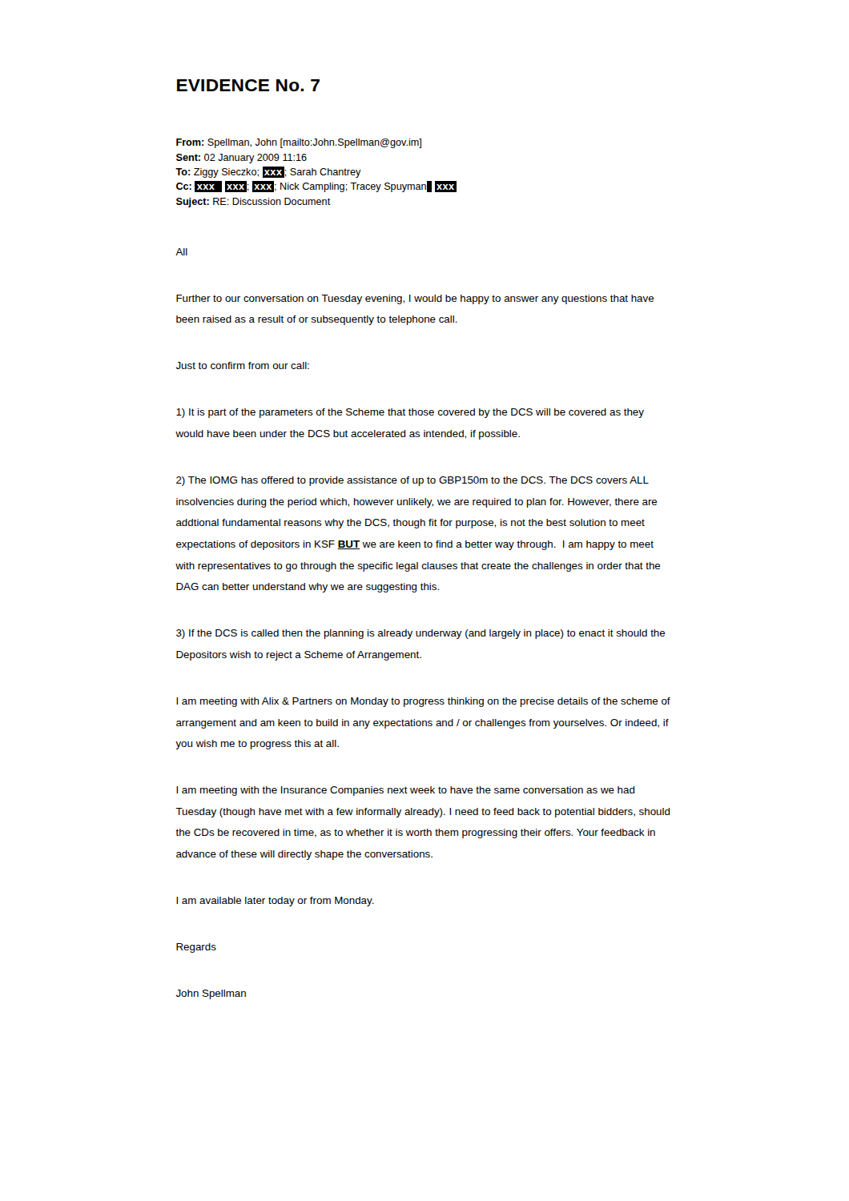EVIDENCE No. 7
From: Spellman, John [mailto:John.Spellman@gov.im]
Sent: 02 January 2009 11:16
To: Ziggy Sieczko; xxx; Sarah Chantrey
Cc: xxx; xxx; xxx; Nick Campling; Tracey Spuyman; xxx
Suject: RE: Discussion Document
All
Further to our conversation on Tuesday evening, I would be happy to answer any questions that have been raised as a result of or subsequently to telephone call.
Just to confirm from our call:
1) It is part of the parameters of the Scheme that those covered by the DCS will be covered as they would have been under the DCS but accelerated as intended, if possible.
2) The IOMG has offered to provide assistance of up to GBP150m to the DCS. The DCS covers ALL insolvencies during the period which, however unlikely, we are required to plan for. However, there are addtional fundamental reasons why the DCS, though fit for purpose, is not the best solution to meet expectations of depositors in KSF BUT we are keen to find a better way through. I am happy to meet with representatives to go through the specific legal clauses that create the challenges in order that the DAG can better understand why we are suggesting this.
3) If the DCS is called then the planning is already underway (and largely in place) to enact it should the Depositors wish to reject a Scheme of Arrangement.
I am meeting with Alix & Partners on Monday to progress thinking on the precise details of the scheme of arrangement and am keen to build in any expectations and / or challenges from yourselves. Or indeed, if you wish me to progress this at all.
I am meeting with the Insurance Companies next week to have the same conversation as we had Tuesday (though have met with a few informally already). I need to feed back to potential bidders, should the CDs be recovered in time, as to whether it is worth them progressing their offers. Your feedback in advance of these will directly shape the conversations.
I am available later today or from Monday.
Regards
John Spellman